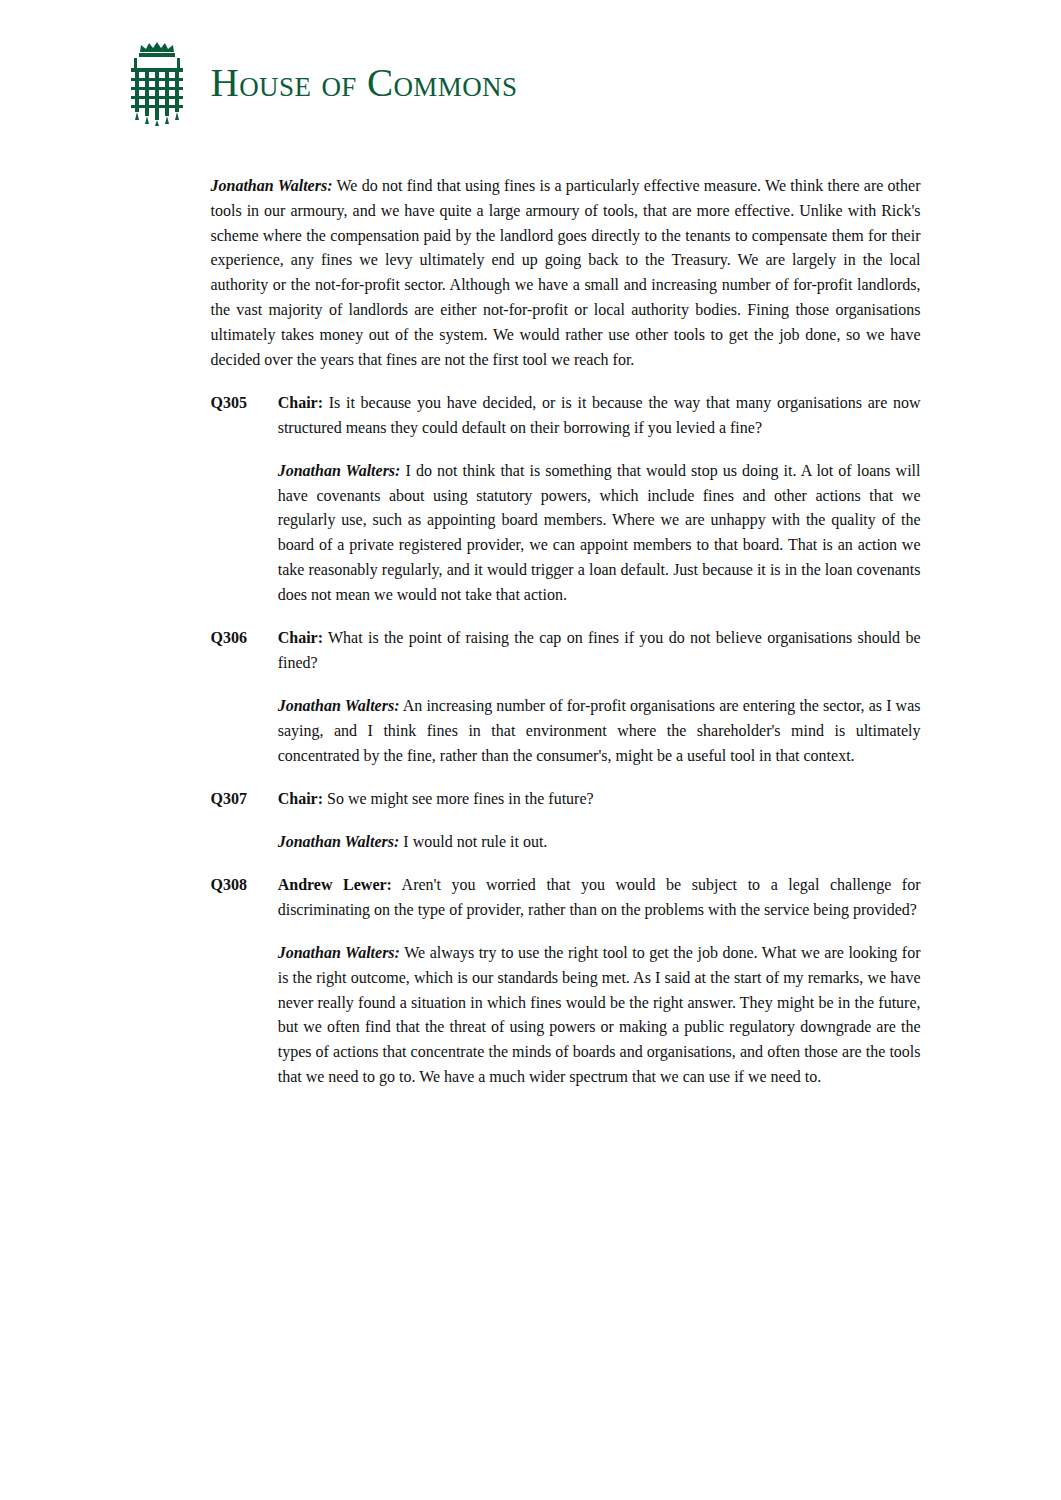House of Commons
Jonathan Walters: We do not find that using fines is a particularly effective measure. We think there are other tools in our armoury, and we have quite a large armoury of tools, that are more effective. Unlike with Rick's scheme where the compensation paid by the landlord goes directly to the tenants to compensate them for their experience, any fines we levy ultimately end up going back to the Treasury. We are largely in the local authority or the not-for-profit sector. Although we have a small and increasing number of for-profit landlords, the vast majority of landlords are either not-for-profit or local authority bodies. Fining those organisations ultimately takes money out of the system. We would rather use other tools to get the job done, so we have decided over the years that fines are not the first tool we reach for.
Q305
Chair: Is it because you have decided, or is it because the way that many organisations are now structured means they could default on their borrowing if you levied a fine?
Jonathan Walters: I do not think that is something that would stop us doing it. A lot of loans will have covenants about using statutory powers, which include fines and other actions that we regularly use, such as appointing board members. Where we are unhappy with the quality of the board of a private registered provider, we can appoint members to that board. That is an action we take reasonably regularly, and it would trigger a loan default. Just because it is in the loan covenants does not mean we would not take that action.
Q306
Chair: What is the point of raising the cap on fines if you do not believe organisations should be fined?
Jonathan Walters: An increasing number of for-profit organisations are entering the sector, as I was saying, and I think fines in that environment where the shareholder's mind is ultimately concentrated by the fine, rather than the consumer's, might be a useful tool in that context.
Q307
Chair: So we might see more fines in the future?
Jonathan Walters: I would not rule it out.
Q308
Andrew Lewer: Aren't you worried that you would be subject to a legal challenge for discriminating on the type of provider, rather than on the problems with the service being provided?
Jonathan Walters: We always try to use the right tool to get the job done. What we are looking for is the right outcome, which is our standards being met. As I said at the start of my remarks, we have never really found a situation in which fines would be the right answer. They might be in the future, but we often find that the threat of using powers or making a public regulatory downgrade are the types of actions that concentrate the minds of boards and organisations, and often those are the tools that we need to go to. We have a much wider spectrum that we can use if we need to.